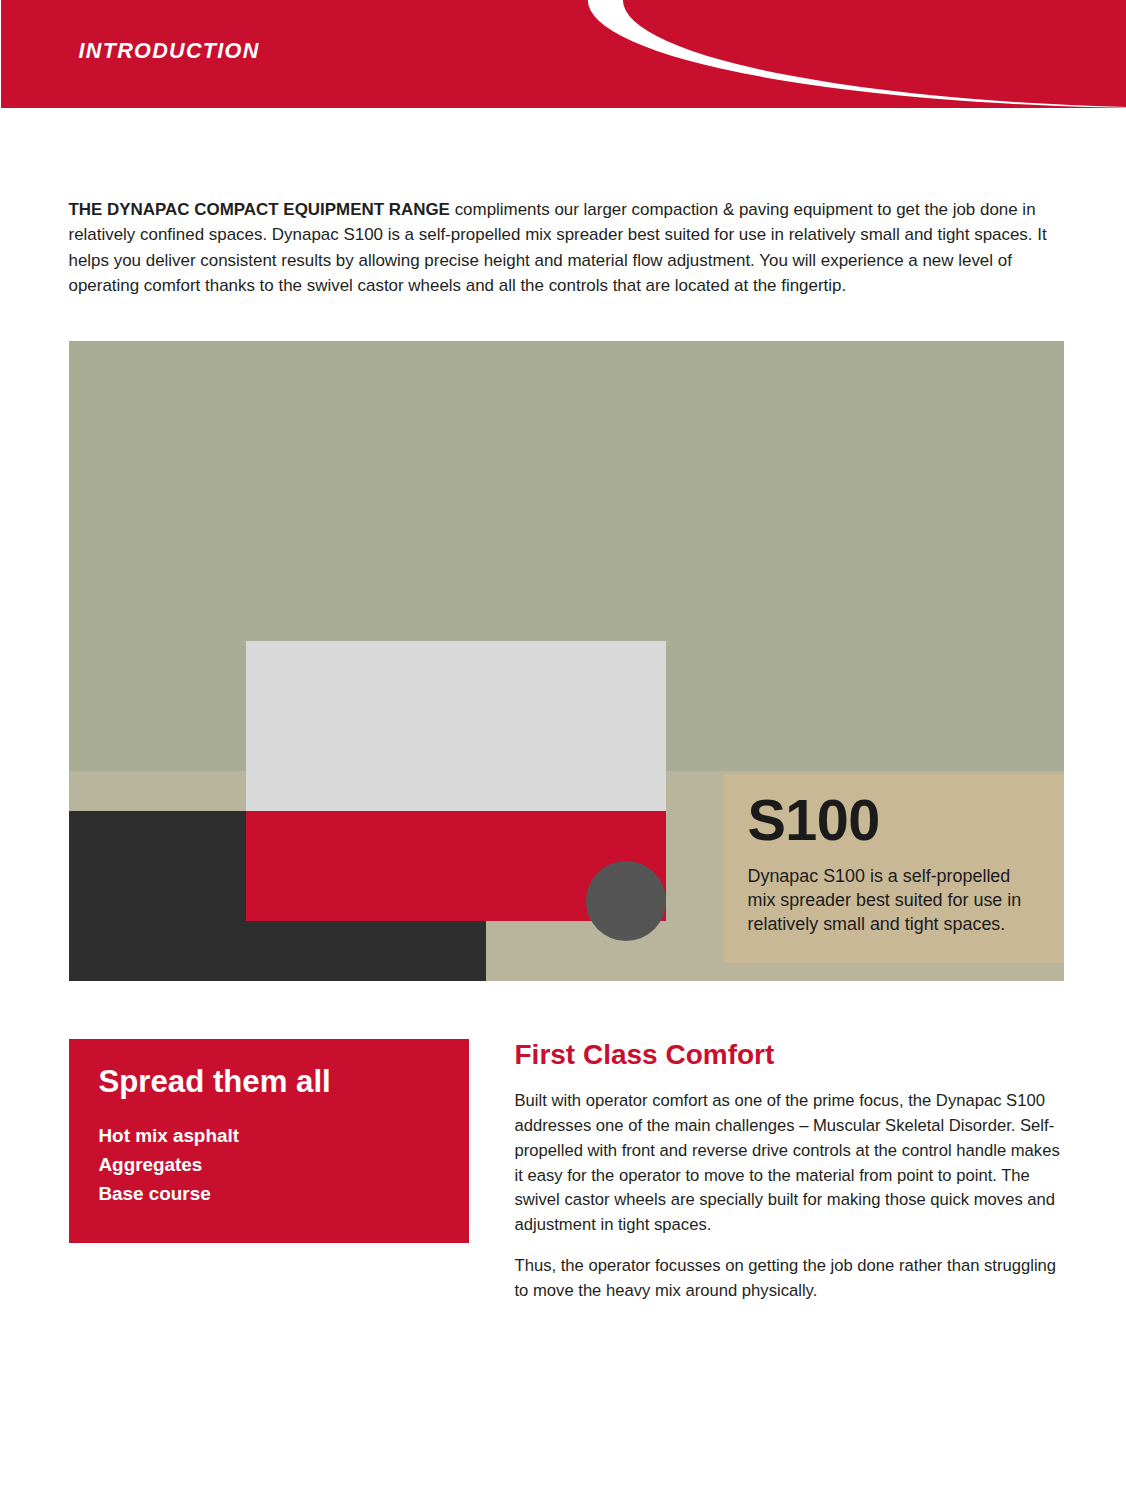INTRODUCTION
THE DYNAPAC COMPACT EQUIPMENT RANGE compliments our larger compaction & paving equipment to get the job done in relatively confined spaces. Dynapac S100 is a self-propelled mix spreader best suited for use in relatively small and tight spaces. It helps you deliver consistent results by allowing precise height and material flow adjustment. You will experience a new level of operating comfort thanks to the swivel castor wheels and all the controls that are located at the fingertip.
S100
Dynapac S100 is a self-propelled mix spreader best suited for use in relatively small and tight spaces.
Spread them all
Hot mix asphalt
Aggregates
Base course
First Class Comfort
Built with operator comfort as one of the prime focus, the Dynapac S100 addresses one of the main challenges – Muscular Skeletal Disorder. Self-propelled with front and reverse drive controls at the control handle makes it easy for the operator to move to the material from point to point. The swivel castor wheels are specially built for making those quick moves and adjustment in tight spaces.
Thus, the operator focusses on getting the job done rather than struggling to move the heavy mix around physically.